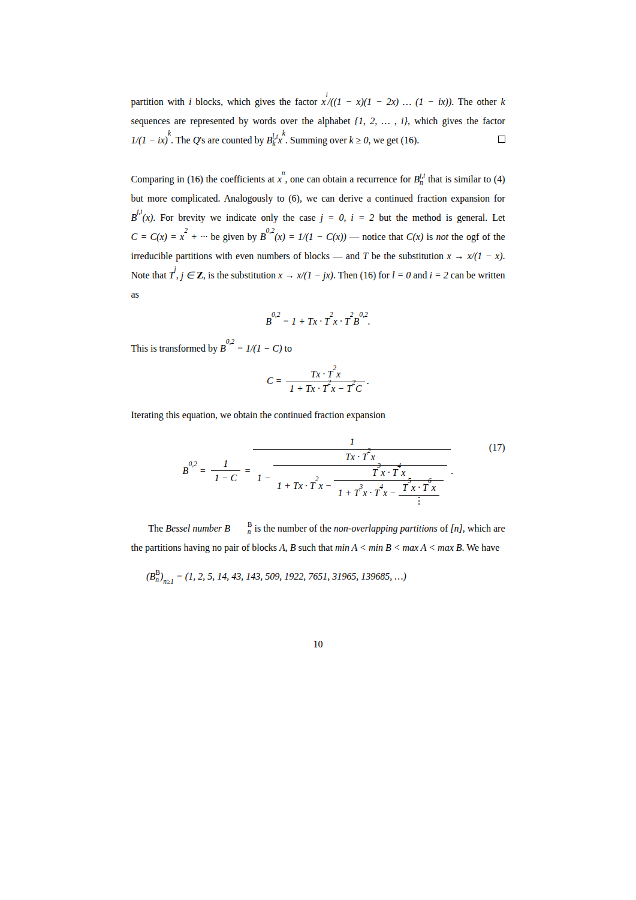partition with i blocks, which gives the factor xi/((1 − x)(1 − 2x) … (1 − ix)). The other k sequences are represented by words over the alphabet {1, 2, … , i}, which gives the factor 1/(1 − ix)k. The Q's are counted by Bl,i kxk. Summing over k ≥ 0, we get (16).
Comparing in (16) the coefficients at xn, one can obtain a recurrence for Bj,i n that is similar to (4) but more complicated. Analogously to (6), we can derive a continued fraction expansion for Bj,i(x). For brevity we indicate only the case j = 0, i = 2 but the method is general. Let C = C(x) = x2 + ··· be given by B0,2(x) = 1/(1 − C(x)) — notice that C(x) is not the ogf of the irreducible partitions with even numbers of blocks — and T be the substitution x → x/(1 − x). Note that Tj, j ∈ Z, is the substitution x → x/(1 − jx). Then (16) for l = 0 and i = 2 can be written as
B0,2 = 1 + Tx · T2x · T2B0,2.
This is transformed by B0,2 = 1/(1 − C) to
C = Tx · T2x 1 + Tx · T2x − T2C .
Iterating this equation, we obtain the continued fraction expansion
(17)
B0,2 = 1 1 − C = 1 1 − Tx · T2x 1 + Tx · T2x − T3x · T4x 1 + T3x · T4x − T5x · T6x ⋮ .
The Bessel number BBn is the number of the non-overlapping partitions of [n], which are the partitions having no pair of blocks A, B such that min A < min B < max A < max B. We have
(BBn)n≥1 = (1, 2, 5, 14, 43, 143, 509, 1922, 7651, 31965, 139685, …)
10